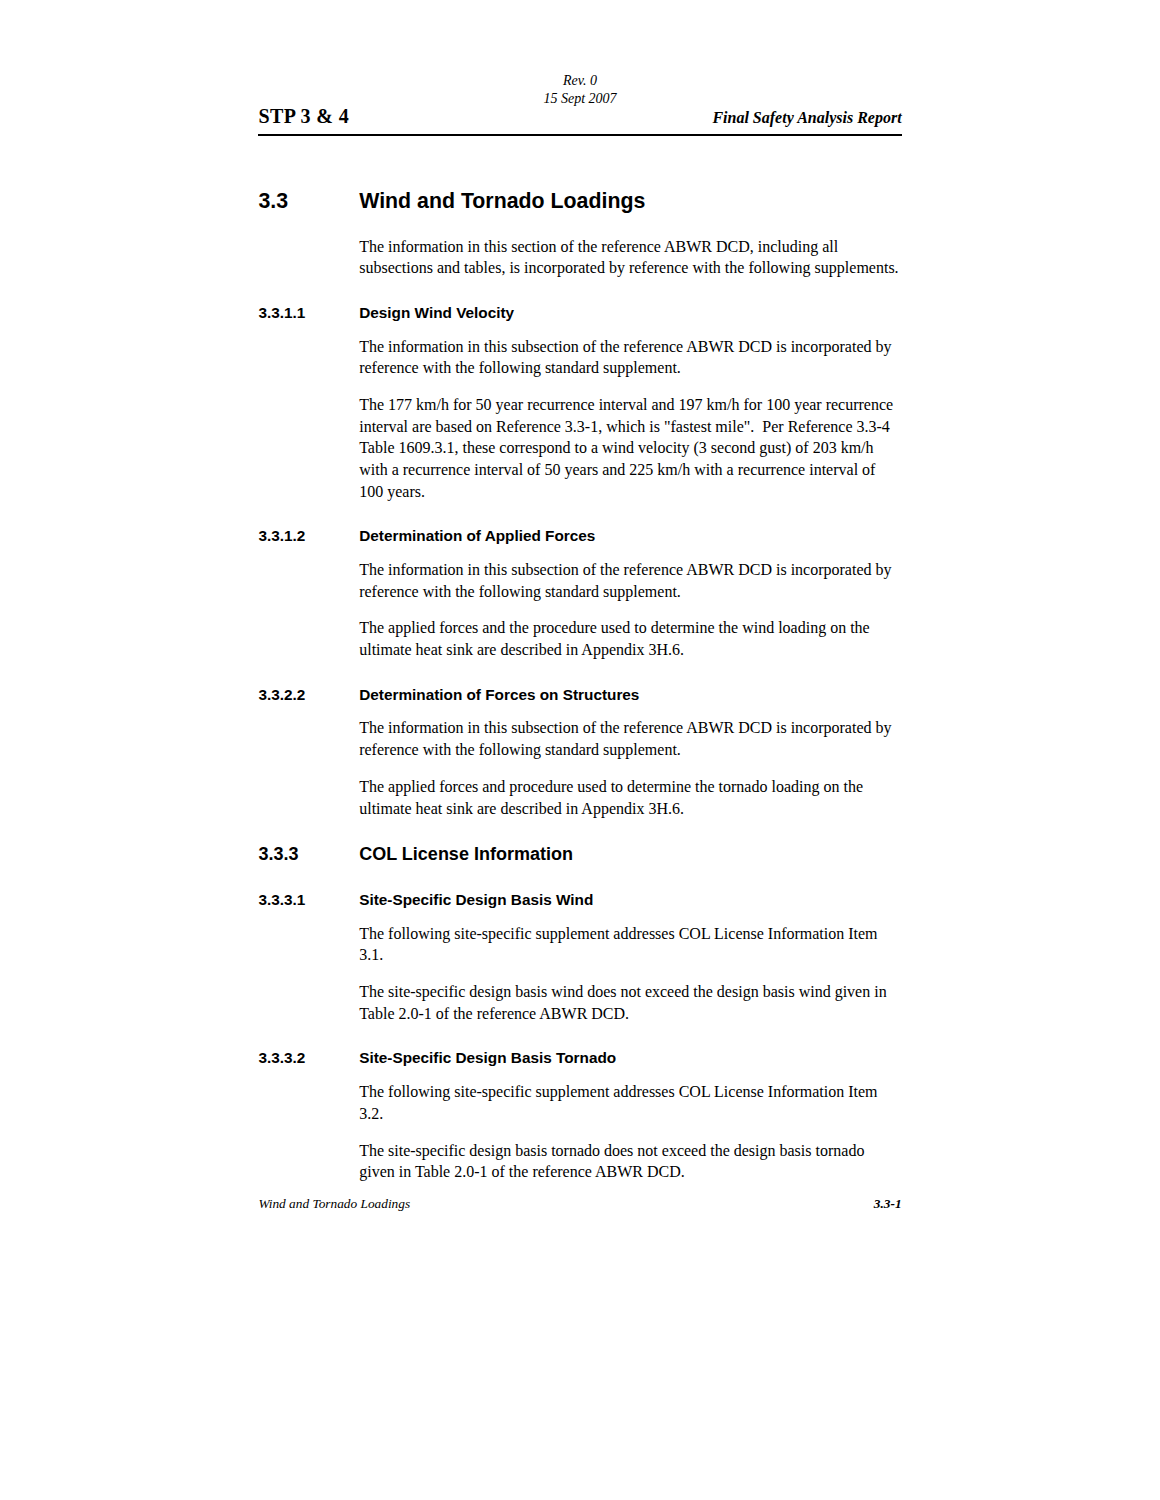Rev. 0
15 Sept 2007
STP 3 & 4
Final Safety Analysis Report
3.3 Wind and Tornado Loadings
The information in this section of the reference ABWR DCD, including all subsections and tables, is incorporated by reference with the following supplements.
3.3.1.1 Design Wind Velocity
The information in this subsection of the reference ABWR DCD is incorporated by reference with the following standard supplement.
The 177 km/h for 50 year recurrence interval and 197 km/h for 100 year recurrence interval are based on Reference 3.3-1, which is "fastest mile". Per Reference 3.3-4 Table 1609.3.1, these correspond to a wind velocity (3 second gust) of 203 km/h with a recurrence interval of 50 years and 225 km/h with a recurrence interval of 100 years.
3.3.1.2 Determination of Applied Forces
The information in this subsection of the reference ABWR DCD is incorporated by reference with the following standard supplement.
The applied forces and the procedure used to determine the wind loading on the ultimate heat sink are described in Appendix 3H.6.
3.3.2.2 Determination of Forces on Structures
The information in this subsection of the reference ABWR DCD is incorporated by reference with the following standard supplement.
The applied forces and procedure used to determine the tornado loading on the ultimate heat sink are described in Appendix 3H.6.
3.3.3 COL License Information
3.3.3.1 Site-Specific Design Basis Wind
The following site-specific supplement addresses COL License Information Item 3.1.
The site-specific design basis wind does not exceed the design basis wind given in Table 2.0-1 of the reference ABWR DCD.
3.3.3.2 Site-Specific Design Basis Tornado
The following site-specific supplement addresses COL License Information Item 3.2.
The site-specific design basis tornado does not exceed the design basis tornado given in Table 2.0-1 of the reference ABWR DCD.
Wind and Tornado Loadings 3.3-1